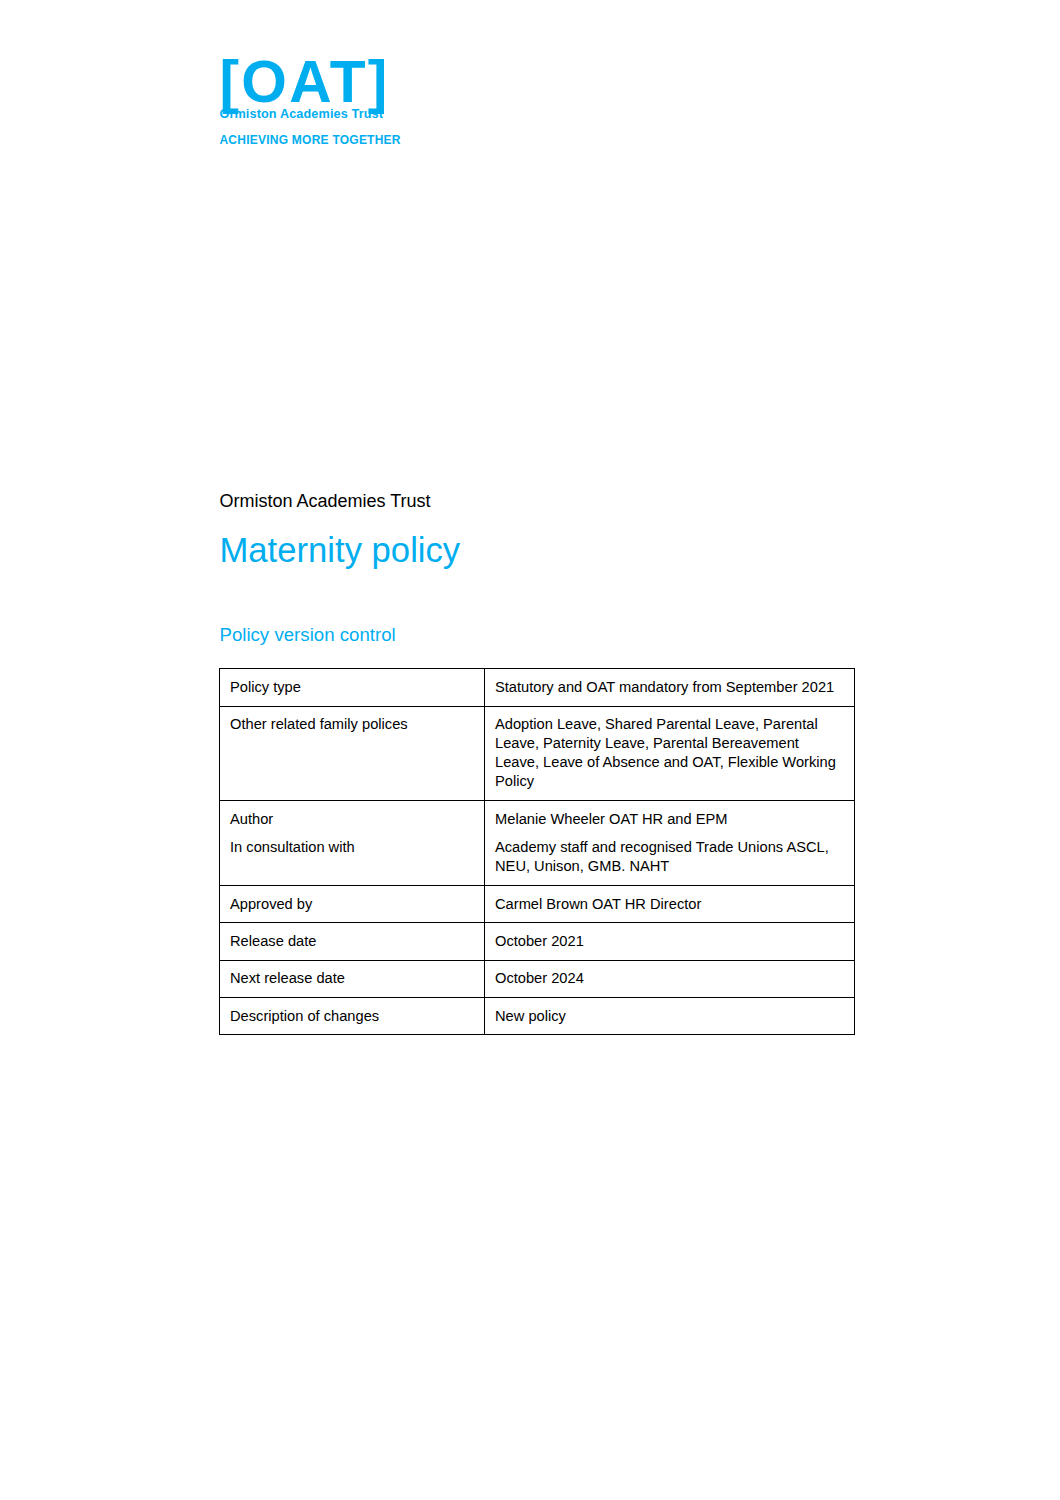[OAT]
Ormiston Academies Trust
ACHIEVING MORE TOGETHER
Ormiston Academies Trust
Maternity policy
Policy version control
| Policy type | Statutory and OAT mandatory from September 2021 |
| Other related family polices | Adoption Leave, Shared Parental Leave, Parental Leave, Paternity Leave, Parental Bereavement Leave, Leave of Absence and OAT, Flexible Working Policy |
| Author In consultation with | Melanie Wheeler OAT HR and EPM Academy staff and recognised Trade Unions ASCL, NEU, Unison, GMB. NAHT |
| Approved by | Carmel Brown OAT HR Director |
| Release date | October 2021 |
| Next release date | October 2024 |
| Description of changes | New policy |